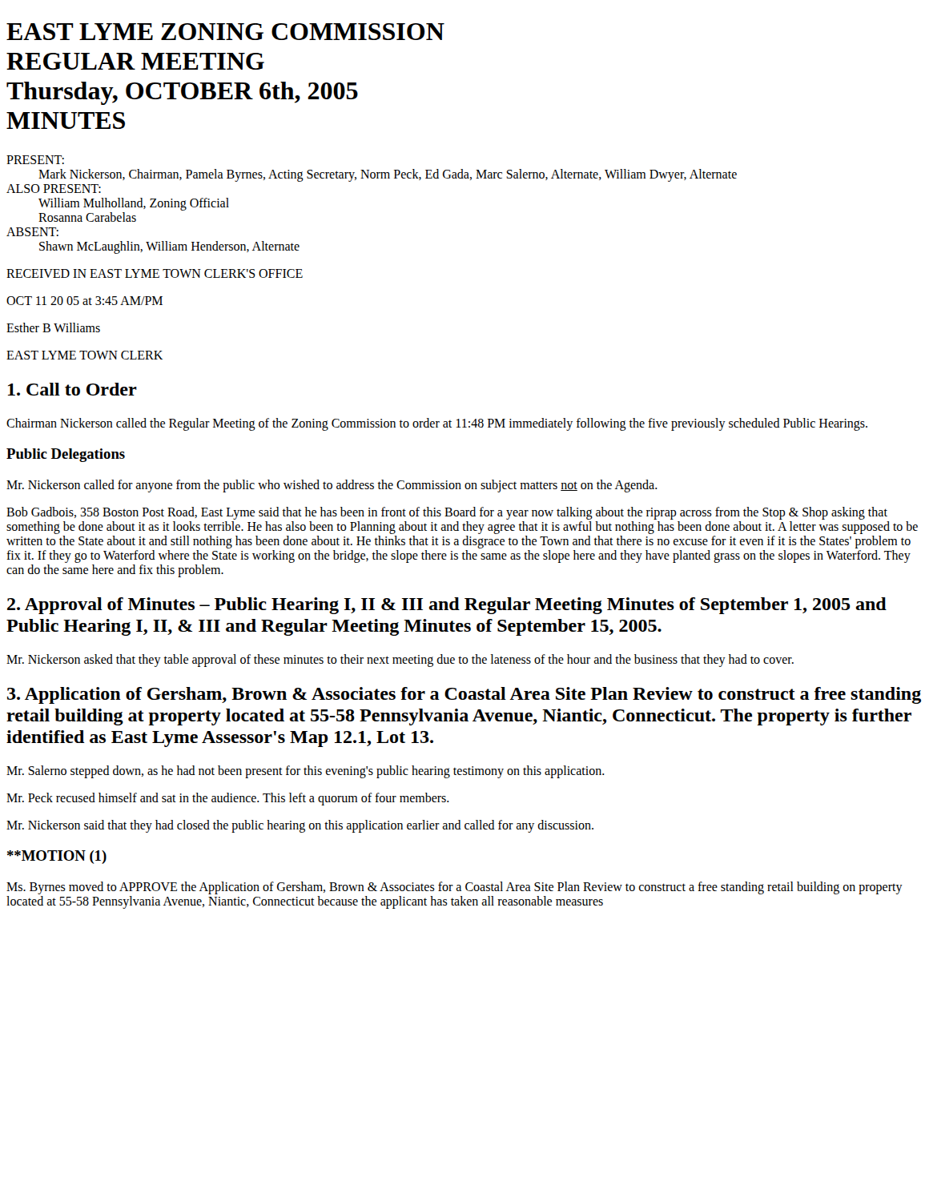EAST LYME ZONING COMMISSION
REGULAR MEETING
Thursday, OCTOBER 6th, 2005
MINUTES
PRESENT:
Mark Nickerson, Chairman, Pamela Byrnes, Acting Secretary, Norm Peck, Ed Gada, Marc Salerno, Alternate, William Dwyer, Alternate
ALSO PRESENT:
William Mulholland, Zoning Official
Rosanna Carabelas
ABSENT:
Shawn McLaughlin, William Henderson, Alternate
RECEIVED IN EAST LYME TOWN CLERK'S OFFICE
OCT 11 20 05 at 3:45 AM/PM
Esther B Williams
EAST LYME TOWN CLERK
1. Call to Order
Chairman Nickerson called the Regular Meeting of the Zoning Commission to order at 11:48 PM immediately following the five previously scheduled Public Hearings.
Public Delegations
Mr. Nickerson called for anyone from the public who wished to address the Commission on subject matters not on the Agenda.
Bob Gadbois, 358 Boston Post Road, East Lyme said that he has been in front of this Board for a year now talking about the riprap across from the Stop & Shop asking that something be done about it as it looks terrible. He has also been to Planning about it and they agree that it is awful but nothing has been done about it. A letter was supposed to be written to the State about it and still nothing has been done about it. He thinks that it is a disgrace to the Town and that there is no excuse for it even if it is the States' problem to fix it. If they go to Waterford where the State is working on the bridge, the slope there is the same as the slope here and they have planted grass on the slopes in Waterford. They can do the same here and fix this problem.
2. Approval of Minutes – Public Hearing I, II & III and Regular Meeting Minutes of September 1, 2005 and Public Hearing I, II, & III and Regular Meeting Minutes of September 15, 2005.
Mr. Nickerson asked that they table approval of these minutes to their next meeting due to the lateness of the hour and the business that they had to cover.
3. Application of Gersham, Brown & Associates for a Coastal Area Site Plan Review to construct a free standing retail building at property located at 55-58 Pennsylvania Avenue, Niantic, Connecticut. The property is further identified as East Lyme Assessor's Map 12.1, Lot 13.
Mr. Salerno stepped down, as he had not been present for this evening's public hearing testimony on this application.
Mr. Peck recused himself and sat in the audience. This left a quorum of four members.
Mr. Nickerson said that they had closed the public hearing on this application earlier and called for any discussion.
**MOTION (1)
Ms. Byrnes moved to APPROVE the Application of Gersham, Brown & Associates for a Coastal Area Site Plan Review to construct a free standing retail building on property located at 55-58 Pennsylvania Avenue, Niantic, Connecticut because the applicant has taken all reasonable measures